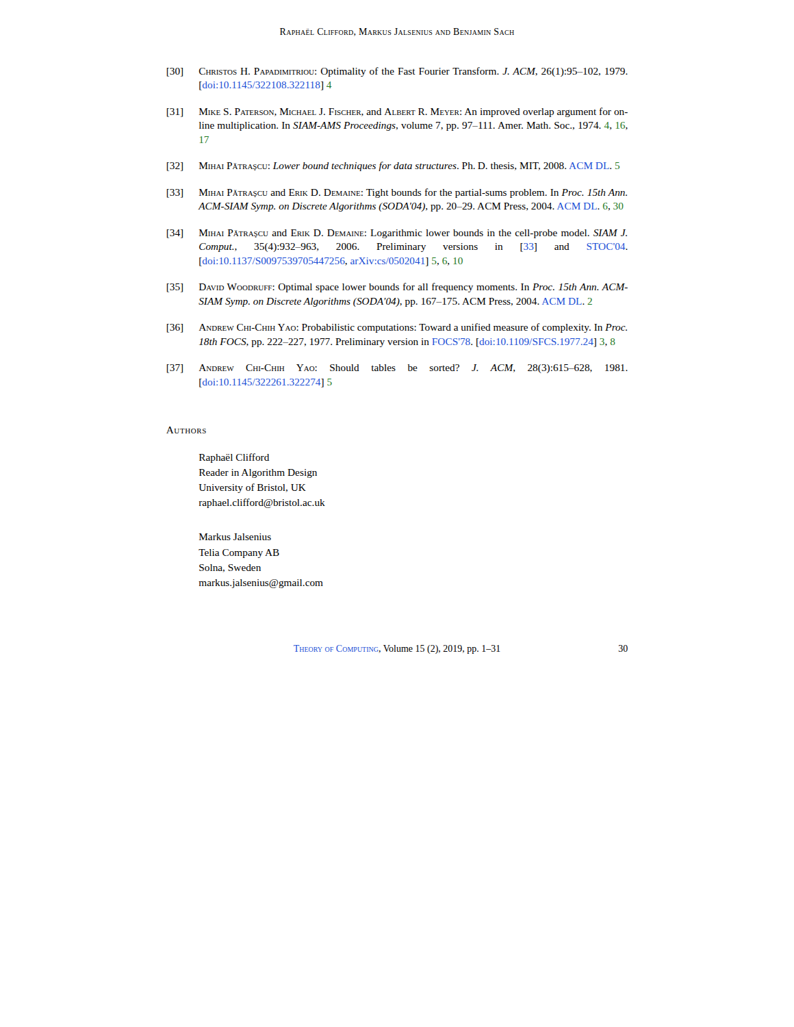Raphaël Clifford, Markus Jalsenius and Benjamin Sach
[30] Christos H. Papadimitriou: Optimality of the Fast Fourier Transform. J. ACM, 26(1):95–102, 1979. [doi:10.1145/322108.322118] 4
[31] Mike S. Paterson, Michael J. Fischer, and Albert R. Meyer: An improved overlap argument for on-line multiplication. In SIAM-AMS Proceedings, volume 7, pp. 97–111. Amer. Math. Soc., 1974. 4, 16, 17
[32] Mihai Pătraşcu: Lower bound techniques for data structures. Ph. D. thesis, MIT, 2008. ACM DL. 5
[33] Mihai Pătraşcu and Erik D. Demaine: Tight bounds for the partial-sums problem. In Proc. 15th Ann. ACM-SIAM Symp. on Discrete Algorithms (SODA'04), pp. 20–29. ACM Press, 2004. ACM DL. 6, 30
[34] Mihai Pătraşcu and Erik D. Demaine: Logarithmic lower bounds in the cell-probe model. SIAM J. Comput., 35(4):932–963, 2006. Preliminary versions in [33] and STOC'04. [doi:10.1137/S0097539705447256, arXiv:cs/0502041] 5, 6, 10
[35] David Woodruff: Optimal space lower bounds for all frequency moments. In Proc. 15th Ann. ACM-SIAM Symp. on Discrete Algorithms (SODA'04), pp. 167–175. ACM Press, 2004. ACM DL. 2
[36] Andrew Chi-Chih Yao: Probabilistic computations: Toward a unified measure of complexity. In Proc. 18th FOCS, pp. 222–227, 1977. Preliminary version in FOCS'78. [doi:10.1109/SFCS.1977.24] 3, 8
[37] Andrew Chi-Chih Yao: Should tables be sorted? J. ACM, 28(3):615–628, 1981. [doi:10.1145/322261.322274] 5
Authors
Raphaël Clifford
Reader in Algorithm Design
University of Bristol, UK
raphael.clifford@bristol.ac.uk
Markus Jalsenius
Telia Company AB
Solna, Sweden
markus.jalsenius@gmail.com
Theory of Computing, Volume 15 (2), 2019, pp. 1–31
30